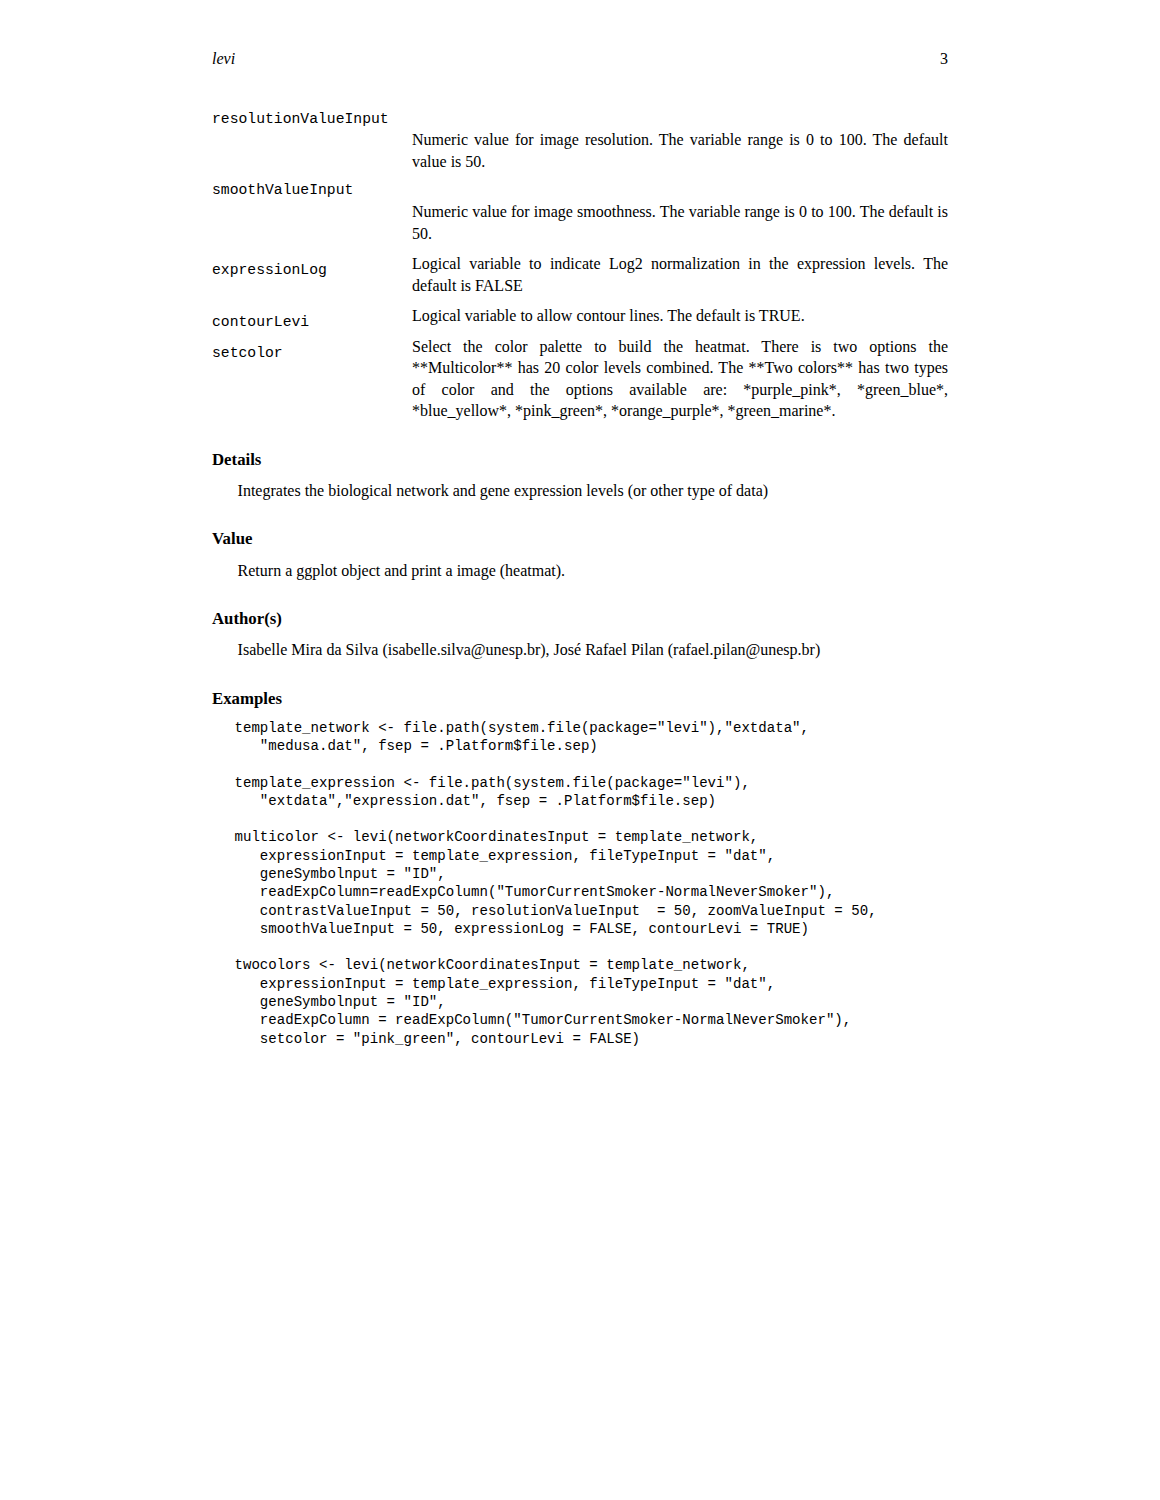levi 3
resolutionValueInput
Numeric value for image resolution. The variable range is 0 to 100. The default value is 50.
smoothValueInput
Numeric value for image smoothness. The variable range is 0 to 100. The default is 50.
expressionLog
Logical variable to indicate Log2 normalization in the expression levels. The default is FALSE
contourLevi
Logical variable to allow contour lines. The default is TRUE.
setcolor
Select the color palette to build the heatmat. There is two options the **Multicolor** has 20 color levels combined. The **Two colors** has two types of color and the options available are: *purple_pink*, *green_blue*, *blue_yellow*, *pink_green*, *orange_purple*, *green_marine*.
Details
Integrates the biological network and gene expression levels (or other type of data)
Value
Return a ggplot object and print a image (heatmat).
Author(s)
Isabelle Mira da Silva (isabelle.silva@unesp.br), José Rafael Pilan (rafael.pilan@unesp.br)
Examples
template_network <- file.path(system.file(package="levi"),"extdata",
   "medusa.dat", fsep = .Platform$file.sep)

template_expression <- file.path(system.file(package="levi"),
   "extdata","expression.dat", fsep = .Platform$file.sep)

multicolor <- levi(networkCoordinatesInput = template_network,
   expressionInput = template_expression, fileTypeInput = "dat",
   geneSymbolnput = "ID",
   readExpColumn=readExpColumn("TumorCurrentSmoker-NormalNeverSmoker"),
   contrastValueInput = 50, resolutionValueInput  = 50, zoomValueInput = 50,
   smoothValueInput = 50, expressionLog = FALSE, contourLevi = TRUE)

twocolors <- levi(networkCoordinatesInput = template_network,
   expressionInput = template_expression, fileTypeInput = "dat",
   geneSymbolnput = "ID",
   readExpColumn = readExpColumn("TumorCurrentSmoker-NormalNeverSmoker"),
   setcolor = "pink_green", contourLevi = FALSE)